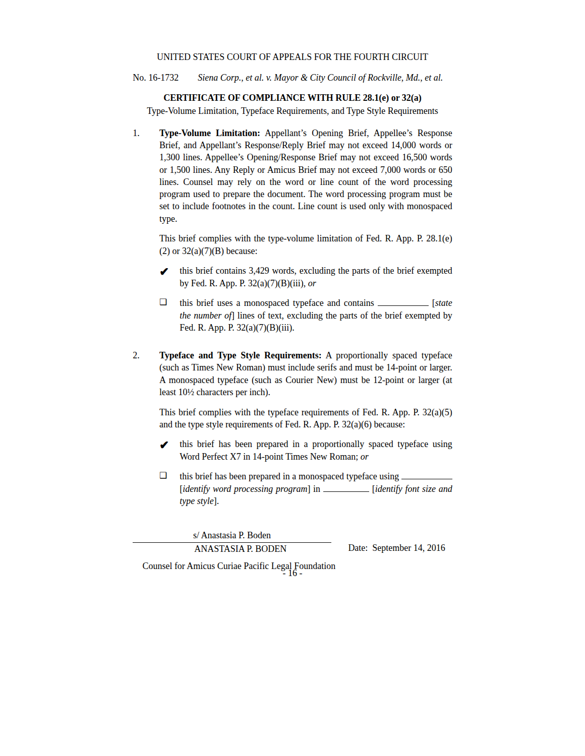UNITED STATES COURT OF APPEALS FOR THE FOURTH CIRCUIT
No. 16-1732 Siena Corp., et al. v. Mayor & City Council of Rockville, Md., et al.
CERTIFICATE OF COMPLIANCE WITH RULE 28.1(e) or 32(a)
Type-Volume Limitation, Typeface Requirements, and Type Style Requirements
1.
Type-Volume Limitation: Appellant’s Opening Brief, Appellee’s Response Brief, and Appellant’s Response/Reply Brief may not exceed 14,000 words or 1,300 lines. Appellee’s Opening/Response Brief may not exceed 16,500 words or 1,500 lines. Any Reply or Amicus Brief may not exceed 7,000 words or 650 lines. Counsel may rely on the word or line count of the word processing program used to prepare the document. The word processing program must be set to include footnotes in the count. Line count is used only with monospaced type.
This brief complies with the type-volume limitation of Fed. R. App. P. 28.1(e)(2) or 32(a)(7)(B) because:
✔
this brief contains 3,429 words, excluding the parts of the brief exempted by Fed. R. App. P. 32(a)(7)(B)(iii), or
❑
this brief uses a monospaced typeface and contains [state the number of] lines of text, excluding the parts of the brief exempted by Fed. R. App. P. 32(a)(7)(B)(iii).
2.
Typeface and Type Style Requirements: A proportionally spaced typeface (such as Times New Roman) must include serifs and must be 14-point or larger. A monospaced typeface (such as Courier New) must be 12-point or larger (at least 10½ characters per inch).
This brief complies with the typeface requirements of Fed. R. App. P. 32(a)(5) and the type style requirements of Fed. R. App. P. 32(a)(6) because:
✔
this brief has been prepared in a proportionally spaced typeface using Word Perfect X7 in 14-point Times New Roman; or
❑
this brief has been prepared in a monospaced typeface using [identify word processing program] in [identify font size and type style].
s/ Anastasia P. Boden
ANASTASIA P. BODEN
Date: September 14, 2016
Counsel for Amicus Curiae Pacific Legal Foundation
- 16 -